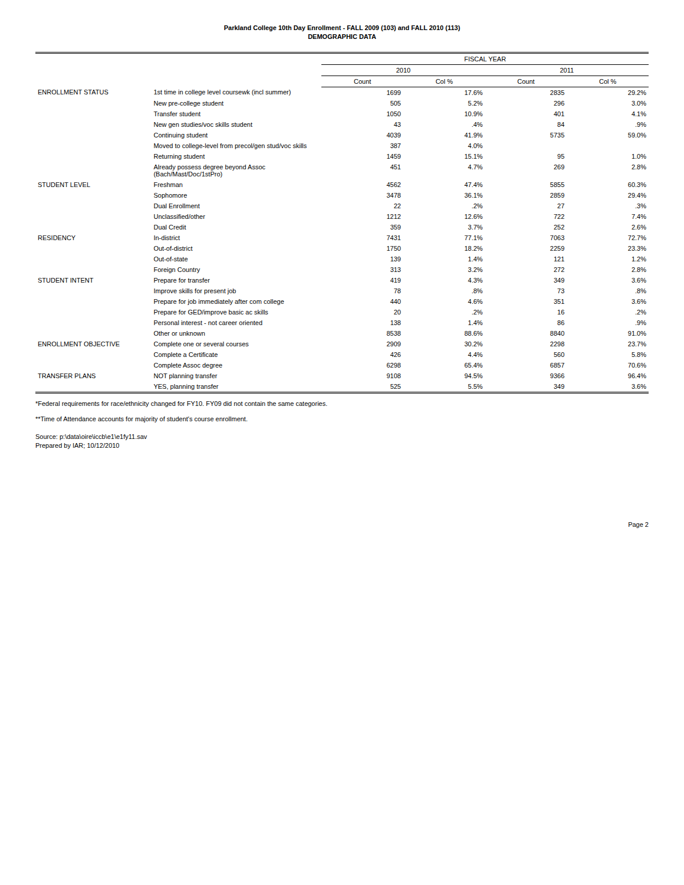Parkland College 10th Day Enrollment - FALL 2009 (103) and FALL 2010 (113)
DEMOGRAPHIC DATA
| | | FISCAL YEAR |
| --- | --- | --- |
| | | 2010 | 2011 |
| | | Count | Col % | Count | Col % |
| ENROLLMENT STATUS | 1st time in college level coursewk (incl summer) | 1699 | 17.6% | 2835 | 29.2% |
| | New pre-college student | 505 | 5.2% | 296 | 3.0% |
| | Transfer student | 1050 | 10.9% | 401 | 4.1% |
| | New gen studies/voc skills student | 43 | .4% | 84 | .9% |
| | Continuing student | 4039 | 41.9% | 5735 | 59.0% |
| | Moved to college-level from precol/gen stud/voc skills | 387 | 4.0% | | |
| | Returning student | 1459 | 15.1% | 95 | 1.0% |
| | Already possess degree beyond Assoc (Bach/Mast/Doc/1stPro) | 451 | 4.7% | 269 | 2.8% |
| STUDENT LEVEL | Freshman | 4562 | 47.4% | 5855 | 60.3% |
| | Sophomore | 3478 | 36.1% | 2859 | 29.4% |
| | Dual Enrollment | 22 | .2% | 27 | .3% |
| | Unclassified/other | 1212 | 12.6% | 722 | 7.4% |
| | Dual Credit | 359 | 3.7% | 252 | 2.6% |
| RESIDENCY | In-district | 7431 | 77.1% | 7063 | 72.7% |
| | Out-of-district | 1750 | 18.2% | 2259 | 23.3% |
| | Out-of-state | 139 | 1.4% | 121 | 1.2% |
| | Foreign Country | 313 | 3.2% | 272 | 2.8% |
| STUDENT INTENT | Prepare for transfer | 419 | 4.3% | 349 | 3.6% |
| | Improve skills for present job | 78 | .8% | 73 | .8% |
| | Prepare for job immediately after com college | 440 | 4.6% | 351 | 3.6% |
| | Prepare for GED/improve basic ac skills | 20 | .2% | 16 | .2% |
| | Personal interest - not career oriented | 138 | 1.4% | 86 | .9% |
| | Other or unknown | 8538 | 88.6% | 8840 | 91.0% |
| ENROLLMENT OBJECTIVE | Complete one or several courses | 2909 | 30.2% | 2298 | 23.7% |
| | Complete a Certificate | 426 | 4.4% | 560 | 5.8% |
| | Complete Assoc degree | 6298 | 65.4% | 6857 | 70.6% |
| TRANSFER PLANS | NOT planning transfer | 9108 | 94.5% | 9366 | 96.4% |
| | YES, planning transfer | 525 | 5.5% | 349 | 3.6% |
*Federal requirements for race/ethnicity changed for FY10. FY09 did not contain the same categories.
**Time of Attendance accounts for majority of student's course enrollment.
Source: p:\data\oire\iccb\e1\e1fy11.sav
Prepared by IAR; 10/12/2010
Page 2